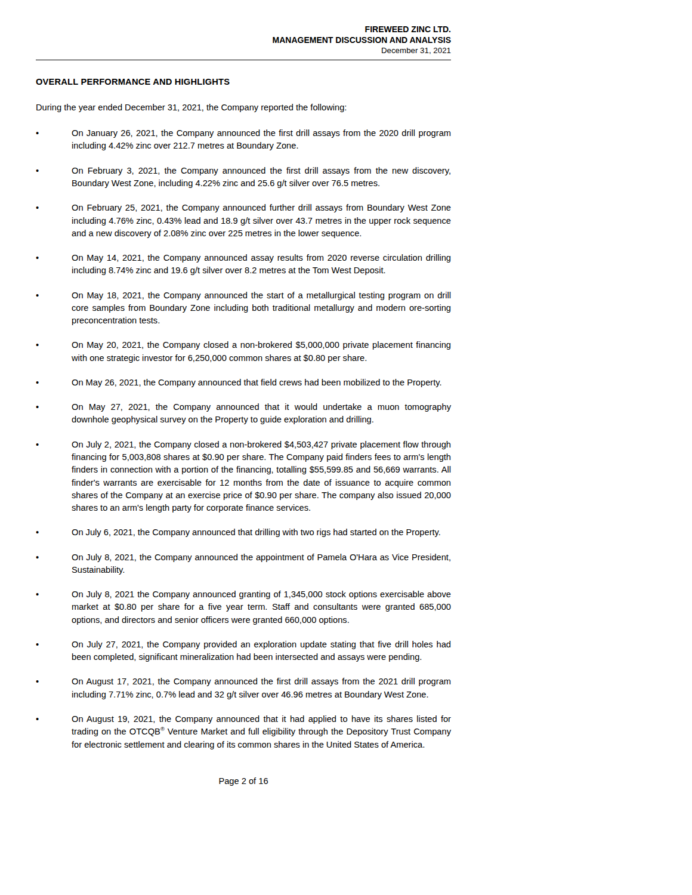FIREWEED ZINC LTD.
MANAGEMENT DISCUSSION AND ANALYSIS
December 31, 2021
OVERALL PERFORMANCE AND HIGHLIGHTS
During the year ended December 31, 2021, the Company reported the following:
On January 26, 2021, the Company announced the first drill assays from the 2020 drill program including 4.42% zinc over 212.7 metres at Boundary Zone.
On February 3, 2021, the Company announced the first drill assays from the new discovery, Boundary West Zone, including 4.22% zinc and 25.6 g/t silver over 76.5 metres.
On February 25, 2021, the Company announced further drill assays from Boundary West Zone including 4.76% zinc, 0.43% lead and 18.9 g/t silver over 43.7 metres in the upper rock sequence and a new discovery of 2.08% zinc over 225 metres in the lower sequence.
On May 14, 2021, the Company announced assay results from 2020 reverse circulation drilling including 8.74% zinc and 19.6 g/t silver over 8.2 metres at the Tom West Deposit.
On May 18, 2021, the Company announced the start of a metallurgical testing program on drill core samples from Boundary Zone including both traditional metallurgy and modern ore-sorting preconcentration tests.
On May 20, 2021, the Company closed a non-brokered $5,000,000 private placement financing with one strategic investor for 6,250,000 common shares at $0.80 per share.
On May 26, 2021, the Company announced that field crews had been mobilized to the Property.
On May 27, 2021, the Company announced that it would undertake a muon tomography downhole geophysical survey on the Property to guide exploration and drilling.
On July 2, 2021, the Company closed a non-brokered $4,503,427 private placement flow through financing for 5,003,808 shares at $0.90 per share. The Company paid finders fees to arm's length finders in connection with a portion of the financing, totalling $55,599.85 and 56,669 warrants. All finder's warrants are exercisable for 12 months from the date of issuance to acquire common shares of the Company at an exercise price of $0.90 per share. The company also issued 20,000 shares to an arm's length party for corporate finance services.
On July 6, 2021, the Company announced that drilling with two rigs had started on the Property.
On July 8, 2021, the Company announced the appointment of Pamela O'Hara as Vice President, Sustainability.
On July 8, 2021 the Company announced granting of 1,345,000 stock options exercisable above market at $0.80 per share for a five year term. Staff and consultants were granted 685,000 options, and directors and senior officers were granted 660,000 options.
On July 27, 2021, the Company provided an exploration update stating that five drill holes had been completed, significant mineralization had been intersected and assays were pending.
On August 17, 2021, the Company announced the first drill assays from the 2021 drill program including 7.71% zinc, 0.7% lead and 32 g/t silver over 46.96 metres at Boundary West Zone.
On August 19, 2021, the Company announced that it had applied to have its shares listed for trading on the OTCQB® Venture Market and full eligibility through the Depository Trust Company for electronic settlement and clearing of its common shares in the United States of America.
Page 2 of 16